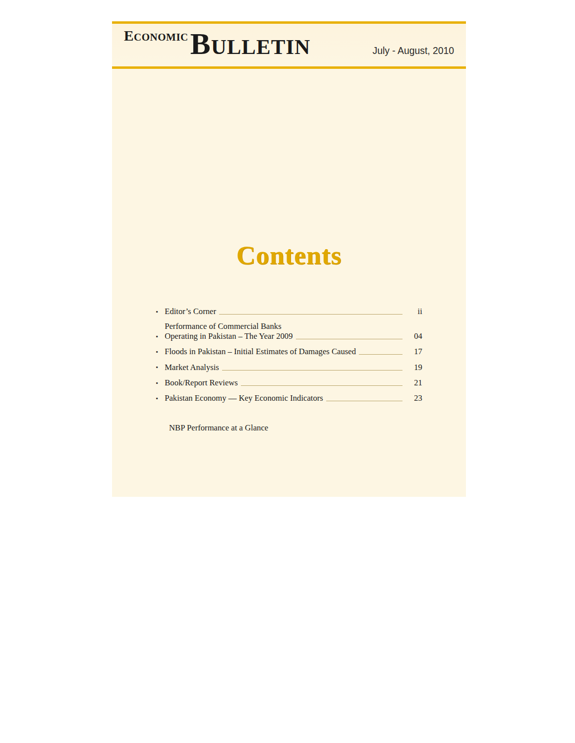Economic Bulletin
July - August, 2010
Contents
▪ Editor’s Corner ii
▪ Performance of Commercial Banks Operating in Pakistan – The Year 2009 04
▪ Floods in Pakistan – Initial Estimates of Damages Caused 17
▪ Market Analysis 19
▪ Book/Report Reviews 21
▪ Pakistan Economy — Key Economic Indicators 23
NBP Performance at a Glance